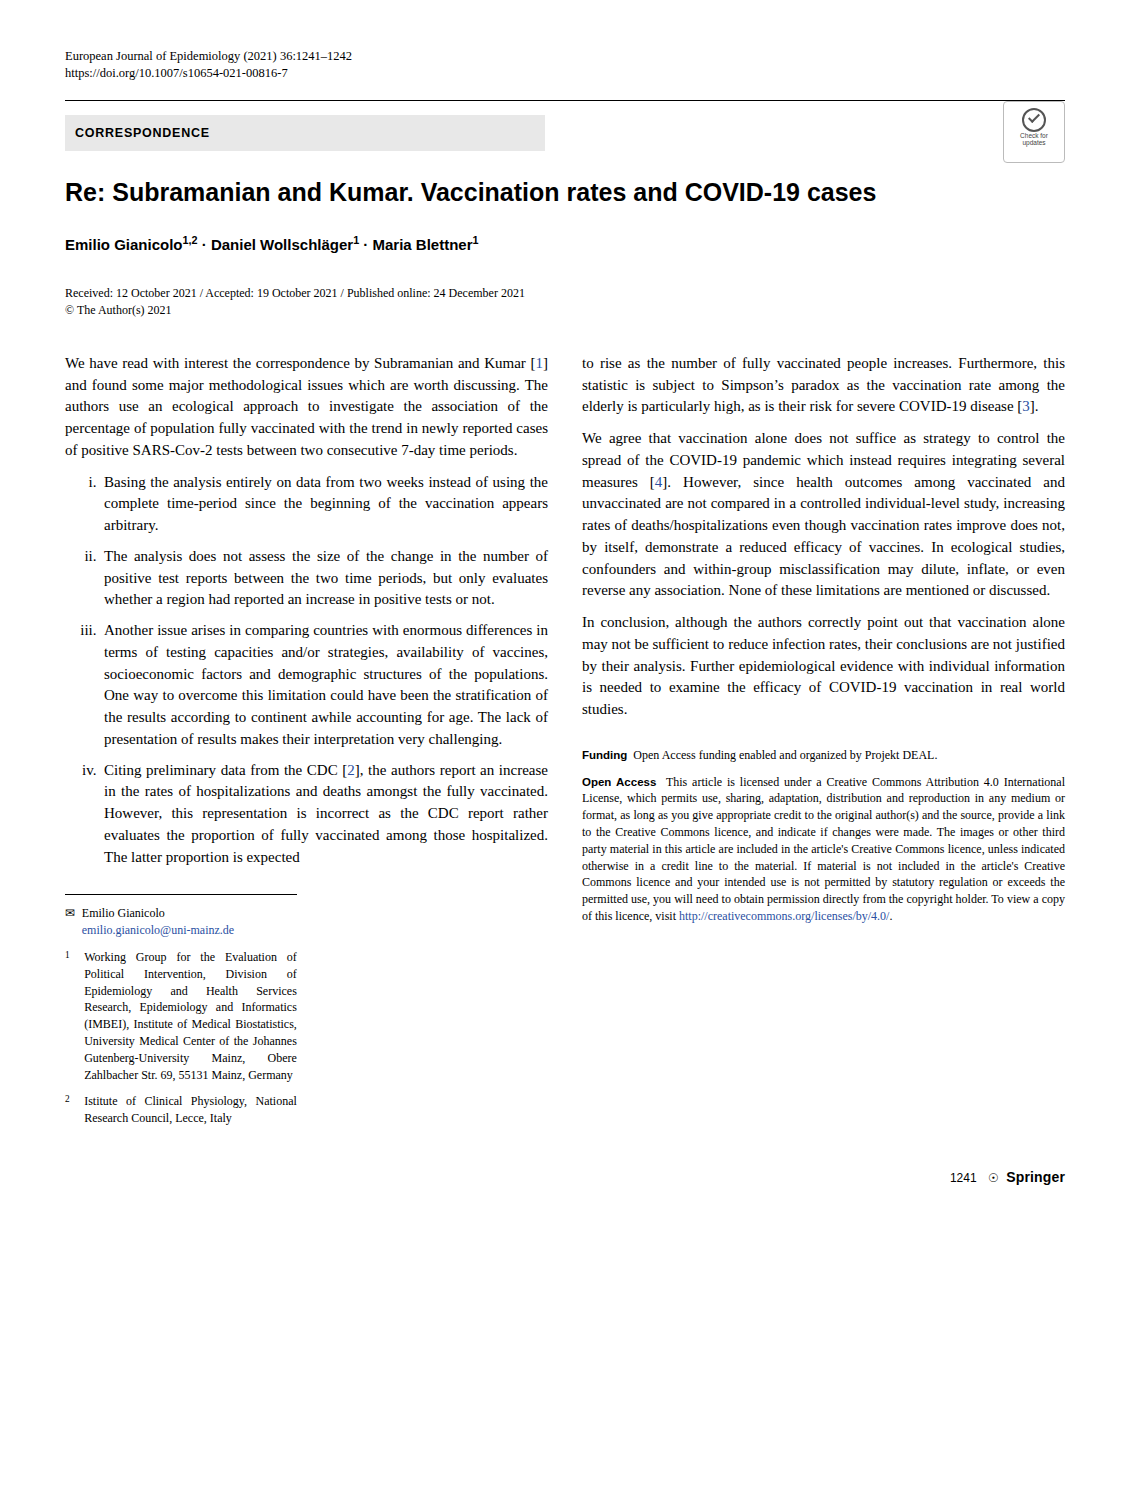European Journal of Epidemiology (2021) 36:1241–1242 https://doi.org/10.1007/s10654-021-00816-7
Correspondence
Check for
updates
Re: Subramanian and Kumar. Vaccination rates and COVID-19 cases
Emilio Gianicolo1,2 · Daniel Wollschläger1 · Maria Blettner1
Received: 12 October 2021 / Accepted: 19 October 2021 / Published online: 24 December 2021 © The Author(s) 2021
We have read with interest the correspondence by Subramanian and Kumar [1] and found some major methodological issues which are worth discussing. The authors use an ecological approach to investigate the association of the percentage of population fully vaccinated with the trend in newly reported cases of positive SARS-Cov-2 tests between two consecutive 7-day time periods.
Basing the analysis entirely on data from two weeks instead of using the complete time-period since the beginning of the vaccination appears arbitrary.
The analysis does not assess the size of the change in the number of positive test reports between the two time periods, but only evaluates whether a region had reported an increase in positive tests or not.
Another issue arises in comparing countries with enormous differences in terms of testing capacities and/or strategies, availability of vaccines, socioeconomic factors and demographic structures of the populations. One way to overcome this limitation could have been the stratification of the results according to continent awhile accounting for age. The lack of presentation of results makes their interpretation very challenging.
Citing preliminary data from the CDC [2], the authors report an increase in the rates of hospitalizations and deaths amongst the fully vaccinated. However, this representation is incorrect as the CDC report rather evaluates the proportion of fully vaccinated among those hospitalized. The latter proportion is expected
✉Emilio Gianicolo
emilio.gianicolo@uni-mainz.de
1 Working Group for the Evaluation of Political Intervention, Division of Epidemiology and Health Services Research, Epidemiology and Informatics (IMBEI), Institute of Medical Biostatistics, University Medical Center of the Johannes Gutenberg-University Mainz, Obere Zahlbacher Str. 69, 55131 Mainz, Germany
2 Istitute of Clinical Physiology, National Research Council, Lecce, Italy
to rise as the number of fully vaccinated people increases. Furthermore, this statistic is subject to Simpson’s paradox as the vaccination rate among the elderly is particularly high, as is their risk for severe COVID-19 disease [3].
We agree that vaccination alone does not suffice as strategy to control the spread of the COVID-19 pandemic which instead requires integrating several measures [4]. However, since health outcomes among vaccinated and unvaccinated are not compared in a controlled individual-level study, increasing rates of deaths/hospitalizations even though vaccination rates improve does not, by itself, demonstrate a reduced efficacy of vaccines. In ecological studies, confounders and within-group misclassification may dilute, inflate, or even reverse any association. None of these limitations are mentioned or discussed.
In conclusion, although the authors correctly point out that vaccination alone may not be sufficient to reduce infection rates, their conclusions are not justified by their analysis. Further epidemiological evidence with individual information is needed to examine the efficacy of COVID-19 vaccination in real world studies.
Funding Open Access funding enabled and organized by Projekt DEAL.
Open Access This article is licensed under a Creative Commons Attribution 4.0 International License, which permits use, sharing, adaptation, distribution and reproduction in any medium or format, as long as you give appropriate credit to the original author(s) and the source, provide a link to the Creative Commons licence, and indicate if changes were made. The images or other third party material in this article are included in the article's Creative Commons licence, unless indicated otherwise in a credit line to the material. If material is not included in the article's Creative Commons licence and your intended use is not permitted by statutory regulation or exceeds the permitted use, you will need to obtain permission directly from the copyright holder. To view a copy of this licence, visit http://creativecommons.org/licenses/by/4.0/.
1241 ☉ Springer